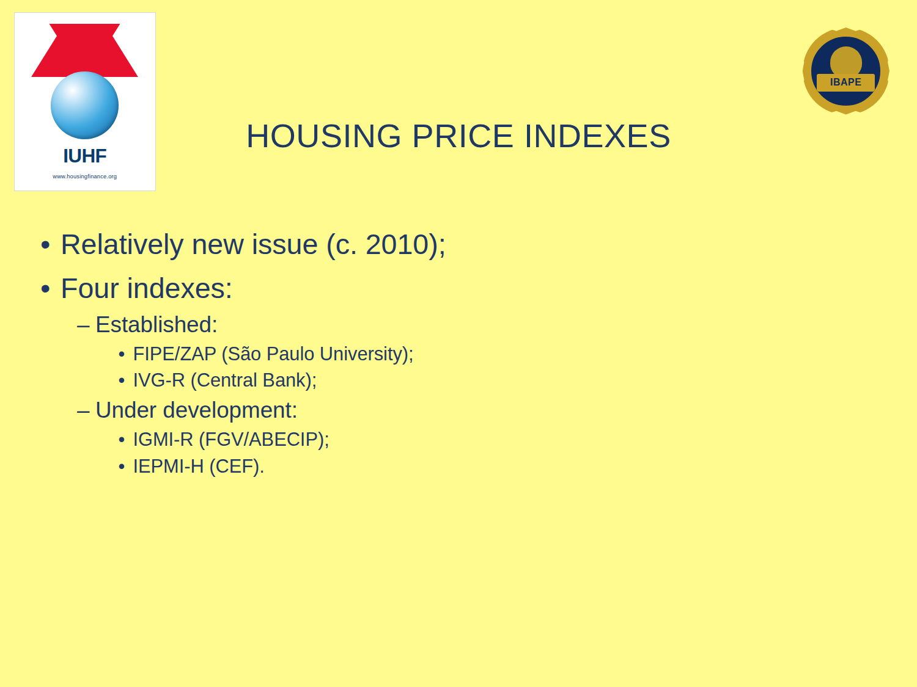IUHF
www.housingfinance.org
IBAPE
HOUSING PRICE INDEXES
Relatively new issue (c. 2010);
Four indexes:
Established:
FIPE/ZAP (São Paulo University);
IVG-R (Central Bank);
Under development:
IGMI-R (FGV/ABECIP);
IEPMI-H (CEF).